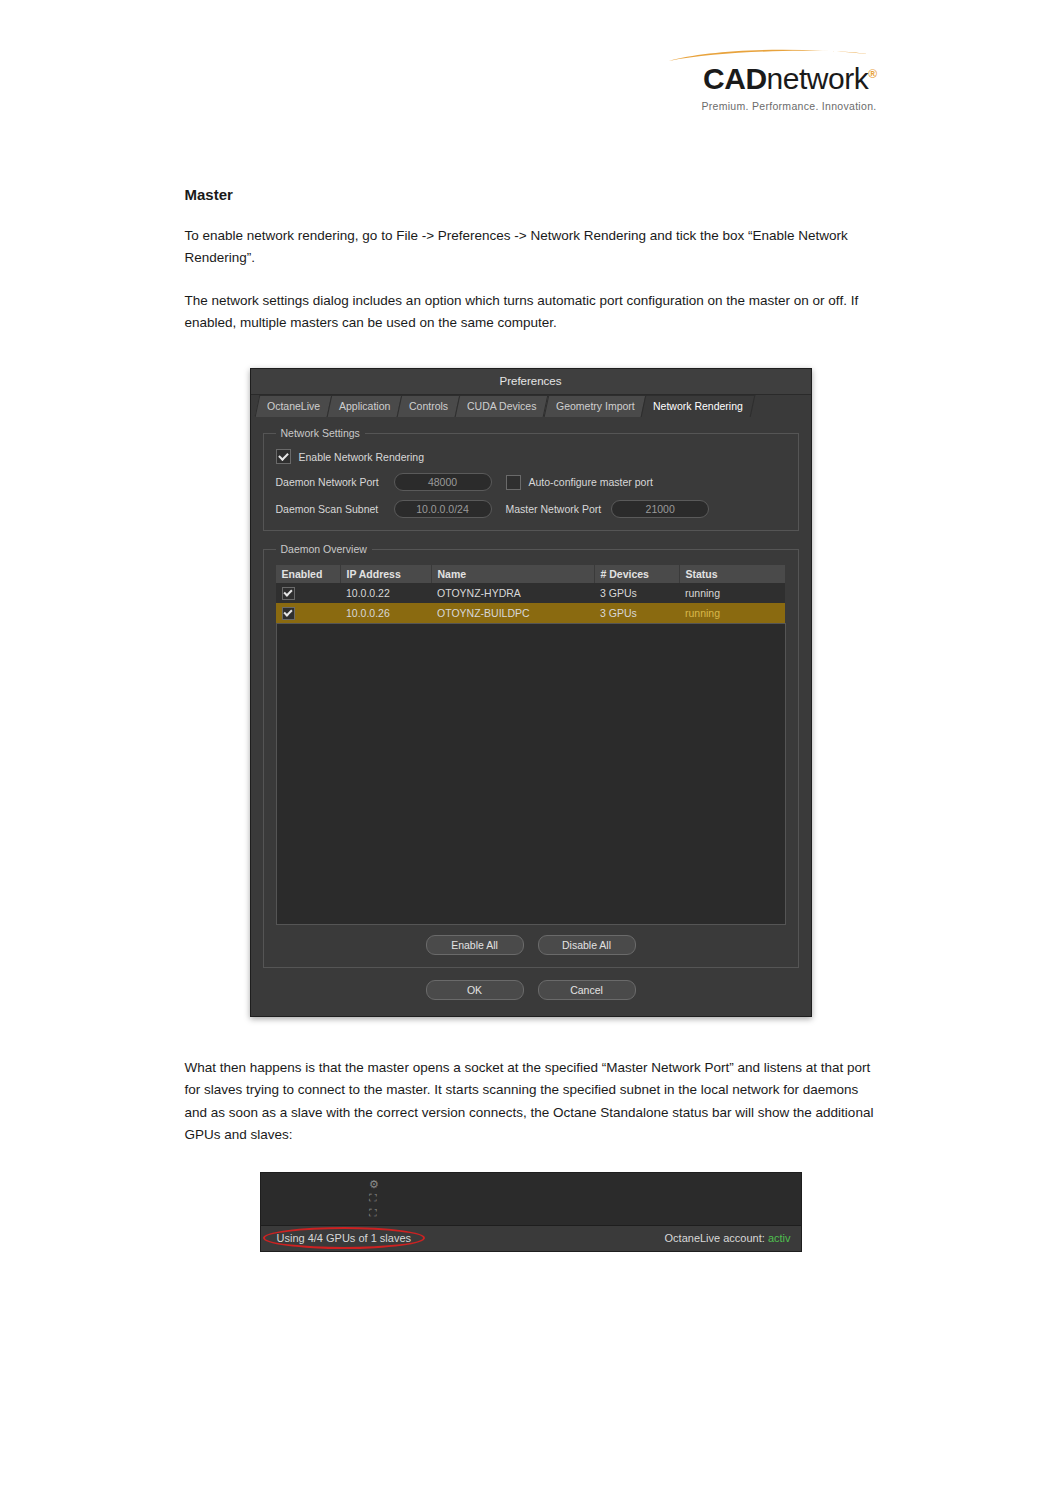CAD network®
Premium. Performance. Innovation.
Master
To enable network rendering, go to File -> Preferences -> Network Rendering and tick the box “Enable Network Rendering”.
The network settings dialog includes an option which turns automatic port configuration on the master on or off. If enabled, multiple masters can be used on the same computer.
Preferences
OctaneLive
Application
Controls
CUDA Devices
Geometry Import
Network Rendering
Network Settings
Enable Network Rendering
Daemon Network Port 48000 Auto-configure master port
Daemon Scan Subnet 10.0.0.0/24 Master Network Port 21000
Daemon Overview
| Enabled | IP Address | Name | # Devices | Status |
| --- | --- | --- | --- | --- |
| | 10.0.0.22 | OTOYNZ-HYDRA | 3 GPUs | running |
| | 10.0.0.26 | OTOYNZ-BUILDPC | 3 GPUs | running |
Enable All
Disable All
OK
Cancel
What then happens is that the master opens a socket at the specified “Master Network Port” and listens at that port for slaves trying to connect to the master. It starts scanning the specified subnet in the local network for daemons and as soon as a slave with the correct version connects, the Octane Standalone status bar will show the additional GPUs and slaves:
⚙
⛶
⛶
Using 4/4 GPUs of 1 slaves
OctaneLive account: activ